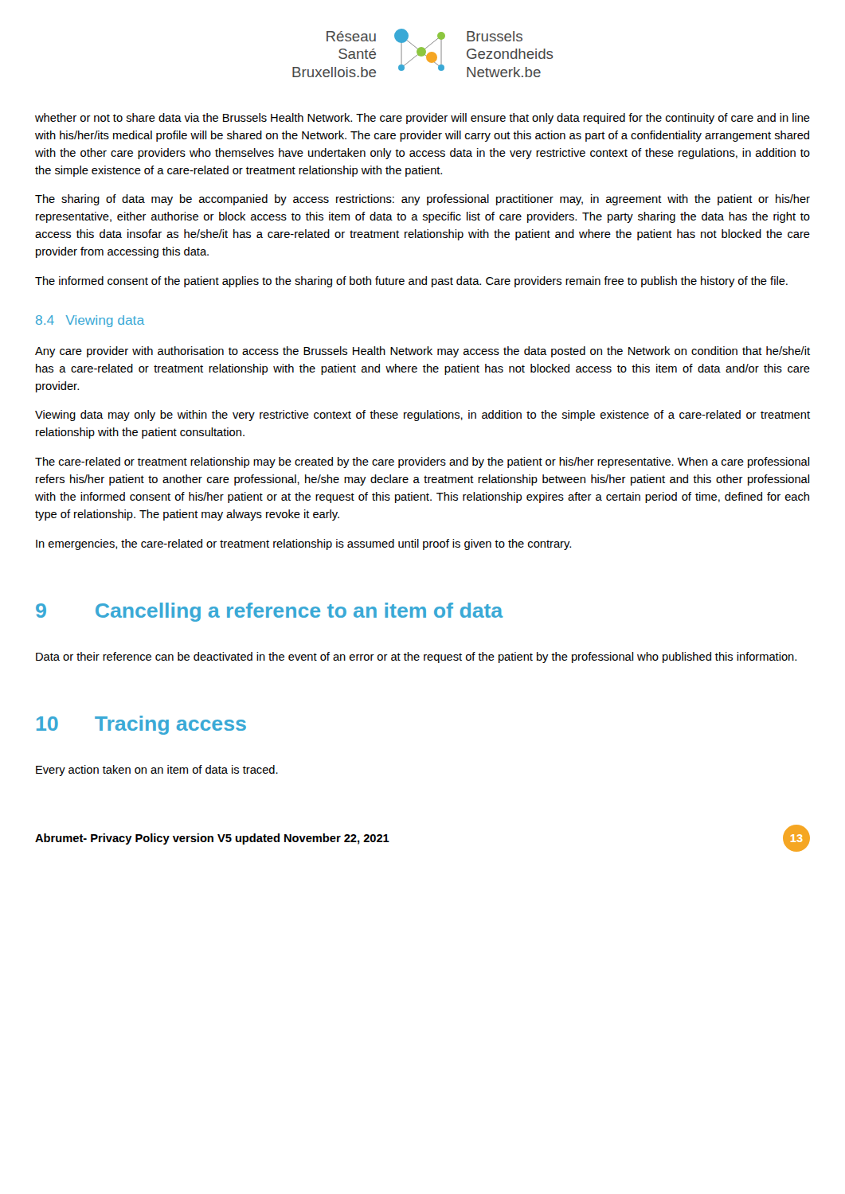| Réseau Santé Bruxellois.be | | Brussels Gezondheids Netwerk.be |
whether or not to share data via the Brussels Health Network. The care provider will ensure that only data required for the continuity of care and in line with his/her/its medical profile will be shared on the Network. The care provider will carry out this action as part of a confidentiality arrangement shared with the other care providers who themselves have undertaken only to access data in the very restrictive context of these regulations, in addition to the simple existence of a care-related or treatment relationship with the patient.
The sharing of data may be accompanied by access restrictions: any professional practitioner may, in agreement with the patient or his/her representative, either authorise or block access to this item of data to a specific list of care providers. The party sharing the data has the right to access this data insofar as he/she/it has a care-related or treatment relationship with the patient and where the patient has not blocked the care provider from accessing this data.
The informed consent of the patient applies to the sharing of both future and past data. Care providers remain free to publish the history of the file.
8.4 Viewing data
Any care provider with authorisation to access the Brussels Health Network may access the data posted on the Network on condition that he/she/it has a care-related or treatment relationship with the patient and where the patient has not blocked access to this item of data and/or this care provider.
Viewing data may only be within the very restrictive context of these regulations, in addition to the simple existence of a care-related or treatment relationship with the patient consultation.
The care-related or treatment relationship may be created by the care providers and by the patient or his/her representative. When a care professional refers his/her patient to another care professional, he/she may declare a treatment relationship between his/her patient and this other professional with the informed consent of his/her patient or at the request of this patient. This relationship expires after a certain period of time, defined for each type of relationship. The patient may always revoke it early.
In emergencies, the care-related or treatment relationship is assumed until proof is given to the contrary.
9 Cancelling a reference to an item of data
Data or their reference can be deactivated in the event of an error or at the request of the patient by the professional who published this information.
10 Tracing access
Every action taken on an item of data is traced.
Abrumet- Privacy Policy version V5 updated November 22, 2021 13